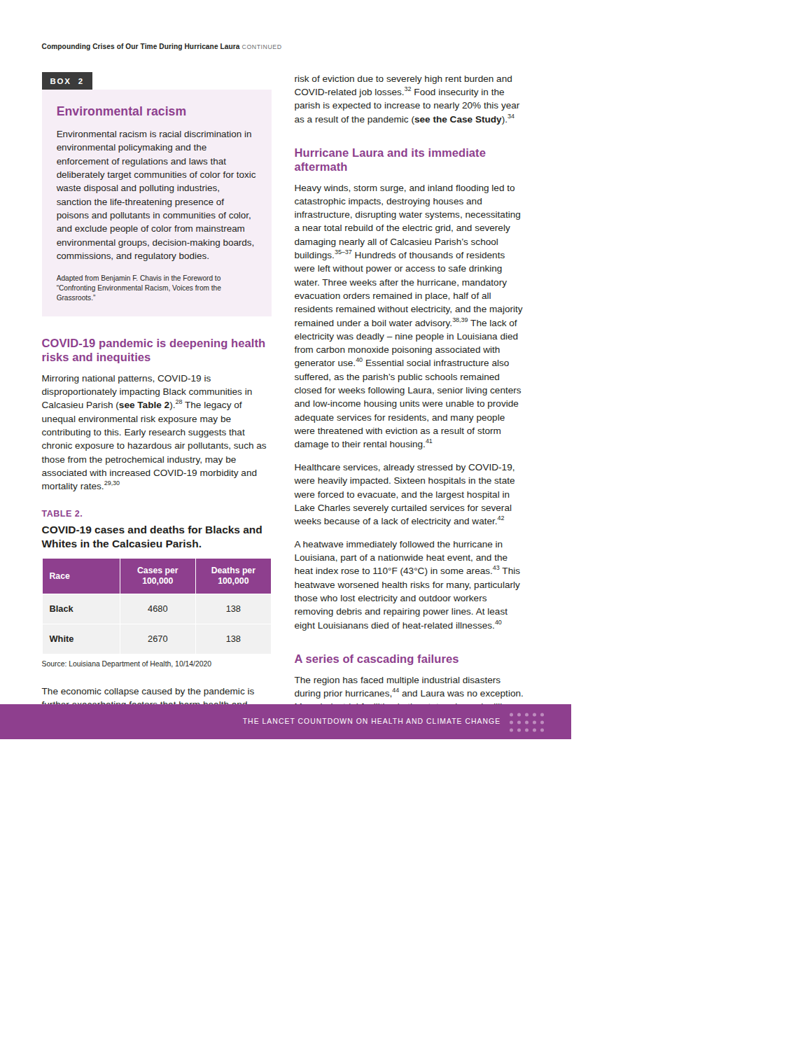Compounding Crises of Our Time During Hurricane Laura CONTINUED
BOX 2
Environmental racism
Environmental racism is racial discrimination in environmental policymaking and the enforcement of regulations and laws that deliberately target communities of color for toxic waste disposal and polluting industries, sanction the life-threatening presence of poisons and pollutants in communities of color, and exclude people of color from mainstream environmental groups, decision-making boards, commissions, and regulatory bodies.
Adapted from Benjamin F. Chavis in the Foreword to “Confronting Environmental Racism, Voices from the Grassroots.”
COVID-19 pandemic is deepening health risks and inequities
Mirroring national patterns, COVID-19 is disproportionately impacting Black communities in Calcasieu Parish (see Table 2).28 The legacy of unequal environmental risk exposure may be contributing to this. Early research suggests that chronic exposure to hazardous air pollutants, such as those from the petrochemical industry, may be associated with increased COVID-19 morbidity and mortality rates.29,30
TABLE 2.
COVID-19 cases and deaths for Blacks and Whites in the Calcasieu Parish.
| Race | Cases per 100,000 | Deaths per 100,000 |
| --- | --- | --- |
| Black | 4680 | 138 |
| White | 2670 | 138 |
Source: Louisiana Department of Health, 10/14/2020
The economic collapse caused by the pandemic is further exacerbating factors that harm health and create inequity. Louisiana lost over 200,000 jobs — an 11% drop — in the early months of the pandemic, and the unemployment rate rose to 13% — its highest since the mid-1980s.31 Calcasieu Parish suffered one of the highest levels of COVID-19-related job losses in Louisiana, due in part to its reliance on the gambling and gaming industry, which predominantly employs people of color.32,33 The parish also has a high level of households at
risk of eviction due to severely high rent burden and COVID-related job losses.32 Food insecurity in the parish is expected to increase to nearly 20% this year as a result of the pandemic (see the Case Study).34
Hurricane Laura and its immediate aftermath
Heavy winds, storm surge, and inland flooding led to catastrophic impacts, destroying houses and infrastructure, disrupting water systems, necessitating a near total rebuild of the electric grid, and severely damaging nearly all of Calcasieu Parish’s school buildings.35–37 Hundreds of thousands of residents were left without power or access to safe drinking water. Three weeks after the hurricane, mandatory evacuation orders remained in place, half of all residents remained without electricity, and the majority remained under a boil water advisory.38,39 The lack of electricity was deadly – nine people in Louisiana died from carbon monoxide poisoning associated with generator use.40 Essential social infrastructure also suffered, as the parish’s public schools remained closed for weeks following Laura, senior living centers and low-income housing units were unable to provide adequate services for residents, and many people were threatened with eviction as a result of storm damage to their rental housing.41
Healthcare services, already stressed by COVID-19, were heavily impacted. Sixteen hospitals in the state were forced to evacuate, and the largest hospital in Lake Charles severely curtailed services for several weeks because of a lack of electricity and water.42
A heatwave immediately followed the hurricane in Louisiana, part of a nationwide heat event, and the heat index rose to 110°F (43°C) in some areas.43 This heatwave worsened health risks for many, particularly those who lost electricity and outdoor workers removing debris and repairing power lines. At least eight Louisianans died of heat-related illnesses.40
A series of cascading failures
The region has faced multiple industrial disasters during prior hurricanes,44 and Laura was no exception. Many industrial facilities in the state released millions of pounds of toxic emissions during shut-down procedures in the days prior to the storm, with more emissions following as a result of storm damage and power outages.45 In one notable example, the BioLab chemical plant just outside of Lake Charles caught fire due to hurricane damage, releasing chlorine gas and other hazardous pollutants (see Figure 1).46 Residents were told to shelter-in-place, close their doors and windows, and turn off their air conditioning units to protect themselves from exposure, despite the heatwave.
THE LANCET COUNTDOWN ON HEALTH AND CLIMATE CHANGE